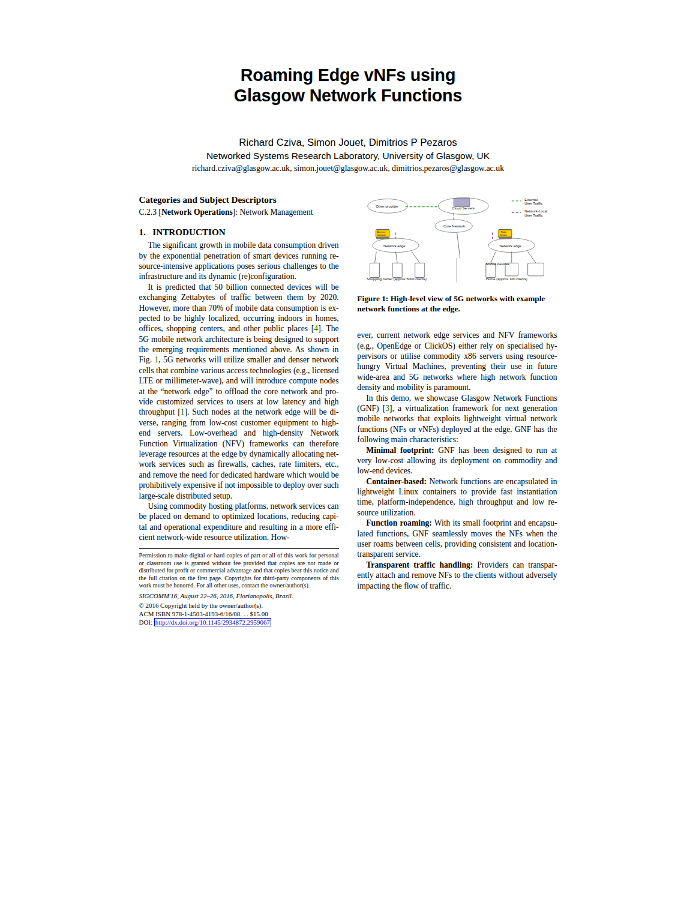Roaming Edge vNFs using
Glasgow Network Functions
Richard Cziva, Simon Jouet, Dimitrios P Pezaros
Networked Systems Research Laboratory, University of Glasgow, UK
richard.cziva@glasgow.ac.uk, simon.jouet@glasgow.ac.uk, dimitrios.pezaros@glasgow.ac.uk
Categories and Subject Descriptors
C.2.3 [Network Operations]: Network Management
1. INTRODUCTION
The significant growth in mobile data consumption driven by the exponential penetration of smart devices running resource-intensive applications poses serious challenges to the infrastructure and its dynamic (re)configuration.
It is predicted that 50 billion connected devices will be exchanging Zettabytes of traffic between them by 2020. However, more than 70% of mobile data consumption is expected to be highly localized, occurring indoors in homes, offices, shopping centers, and other public places [4]. The 5G mobile network architecture is being designed to support the emerging requirements mentioned above. As shown in Fig. 1, 5G networks will utilize smaller and denser network cells that combine various access technologies (e.g., licensed LTE or millimeter-wave), and will introduce compute nodes at the “network edge” to offload the core network and provide customized services to users at low latency and high throughput [1]. Such nodes at the network edge will be diverse, ranging from low-cost customer equipment to high-end servers. Low-overhead and high-density Network Function Virtualization (NFV) frameworks can therefore leverage resources at the edge by dynamically allocating network services such as firewalls, caches, rate limiters, etc., and remove the need for dedicated hardware which would be prohibitively expensive if not impossible to deploy over such large-scale distributed setup.
Using commodity hosting platforms, network services can be placed on demand to optimized locations, reducing capital and operational expenditure and resulting in a more efficient network-wide resource utilization. How-
Permission to make digital or hard copies of part or all of this work for personal or classroom use is granted without fee provided that copies are not made or distributed for profit or commercial advantage and that copies bear this notice and the full citation on the first page. Copyrights for third-party components of this work must be honored. For all other uses, contact the owner/author(s).
SIGCOMM'16, August 22–26, 2016, Florianopolis, Brazil.
© 2016 Copyright held by the owner/author(s).
ACM ISBN 978-1-4503-4193-6/16/08. . . $15.00
DOI: http://dx.doi.org/10.1145/2934872.2959067
Figure 1: High-level view of 5G networks with example network functions at the edge.
ever, current network edge services and NFV frameworks (e.g., OpenEdge or ClickOS) either rely on specialised hypervisors or utilise commodity x86 servers using resource-hungry Virtual Machines, preventing their use in future wide-area and 5G networks where high network function density and mobility is paramount.
In this demo, we showcase Glasgow Network Functions (GNF) [3], a virtualization framework for next generation mobile networks that exploits lightweight virtual network functions (NFs or vNFs) deployed at the edge. GNF has the following main characteristics:
Minimal footprint: GNF has been designed to run at very low-cost allowing its deployment on commodity and low-end devices.
Container-based: Network functions are encapsulated in lightweight Linux containers to provide fast instantiation time, platform-independence, high throughput and low resource utilization.
Function roaming: With its small footprint and encapsulated functions, GNF seamlessly moves the NFs when the user roams between cells, providing consistent and location-transparent service.
Transparent traffic handling: Providers can transparently attach and remove NFs to the clients without adversely impacting the flow of traffic.